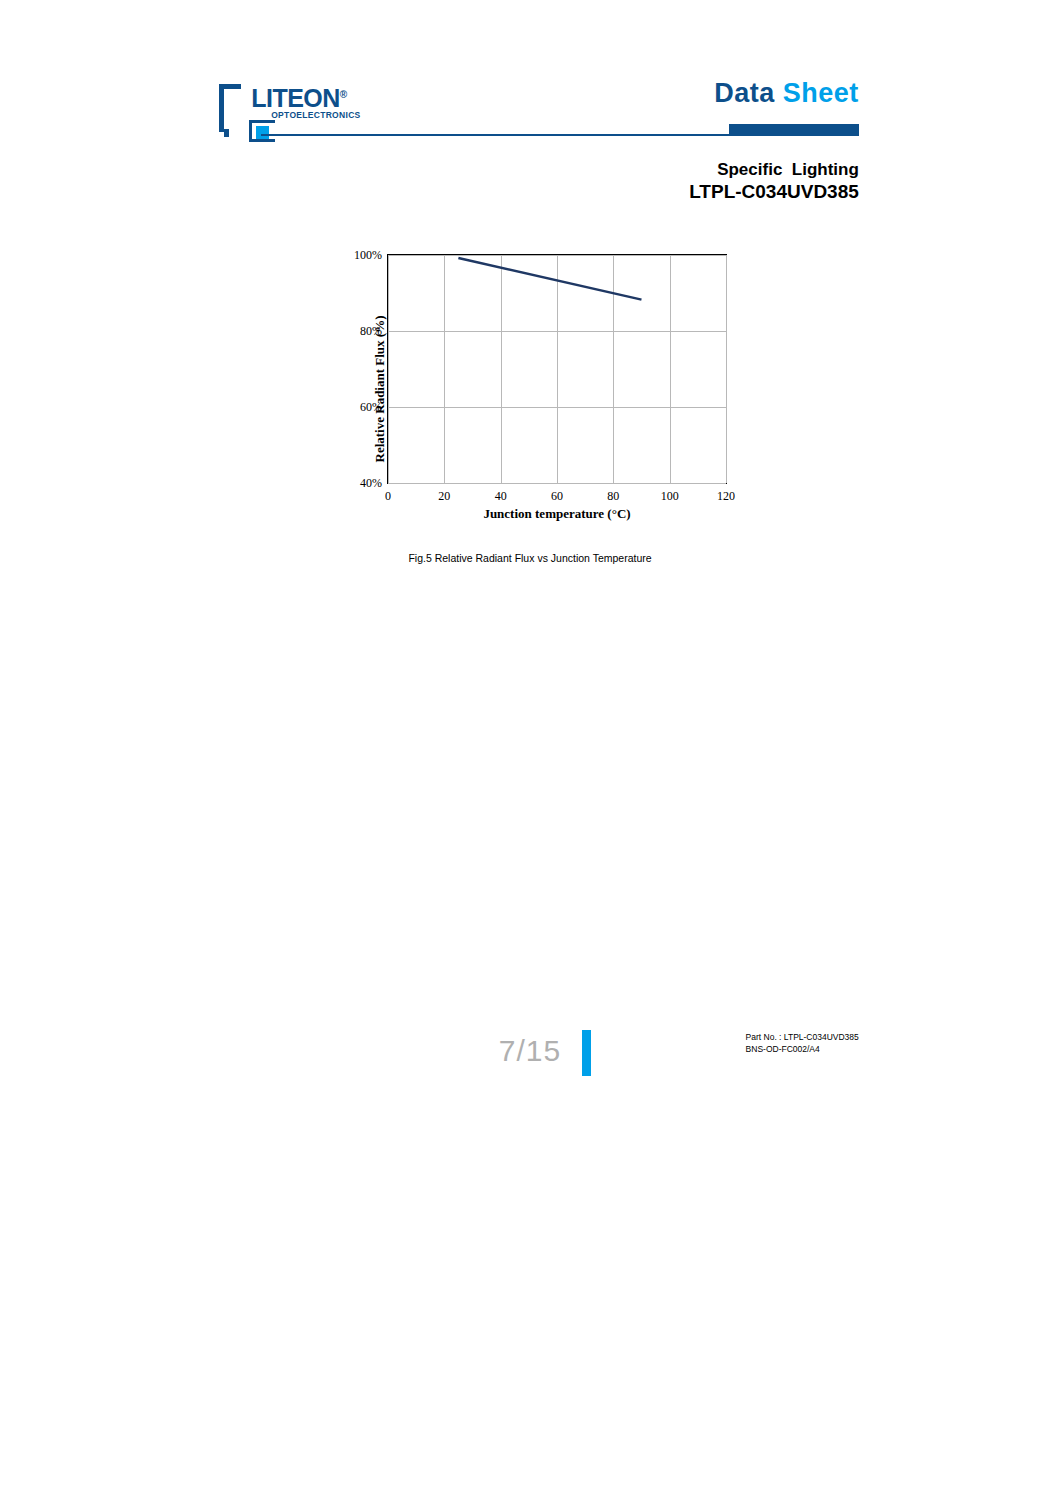LITEON®
OPTOELECTRONICS
Data Sheet
Specific Lighting
LTPL-C034UVD385
Relative Radiant Flux (%)
100%
80%
60%
40%
0
20
40
60
80
100
120
Junction temperature (°C)
Fig.5 Relative Radiant Flux vs Junction Temperature
7/15
Part No. : LTPL-C034UVD385
BNS-OD-FC002/A4